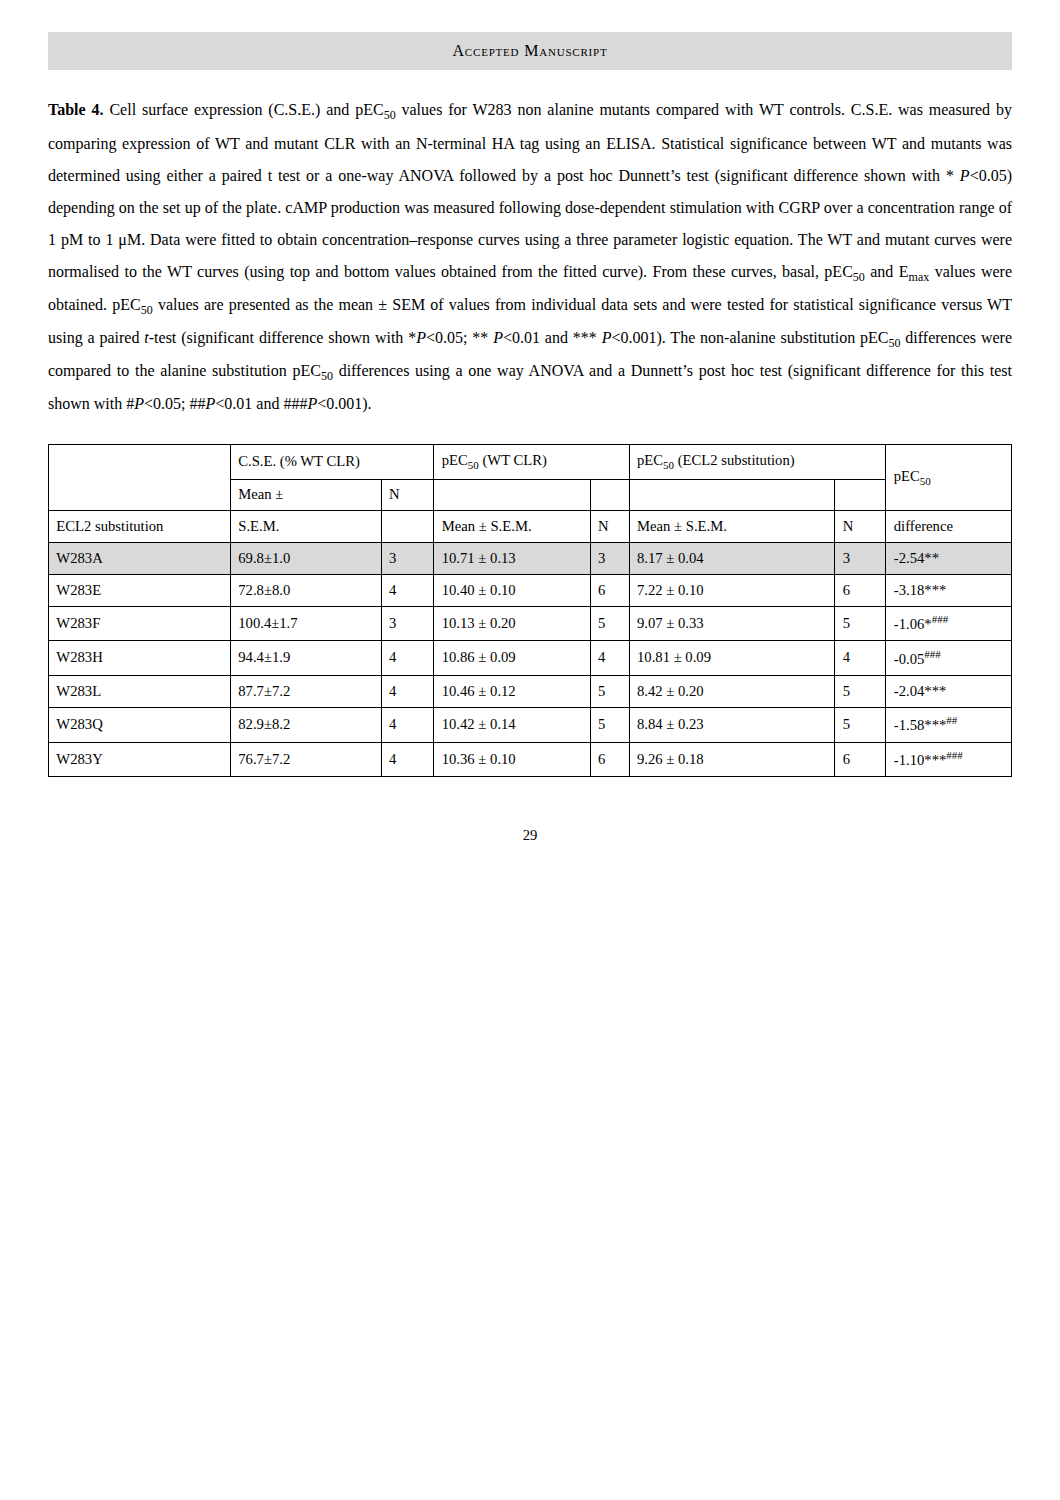Accepted Manuscript
Table 4. Cell surface expression (C.S.E.) and pEC50 values for W283 non alanine mutants compared with WT controls. C.S.E. was measured by comparing expression of WT and mutant CLR with an N-terminal HA tag using an ELISA. Statistical significance between WT and mutants was determined using either a paired t test or a one-way ANOVA followed by a post hoc Dunnett’s test (significant difference shown with * P<0.05) depending on the set up of the plate. cAMP production was measured following dose-dependent stimulation with CGRP over a concentration range of 1 pM to 1 μM. Data were fitted to obtain concentration–response curves using a three parameter logistic equation. The WT and mutant curves were normalised to the WT curves (using top and bottom values obtained from the fitted curve). From these curves, basal, pEC50 and Emax values were obtained. pEC50 values are presented as the mean ± SEM of values from individual data sets and were tested for statistical significance versus WT using a paired t-test (significant difference shown with *P<0.05; ** P<0.01 and *** P<0.001). The non-alanine substitution pEC50 differences were compared to the alanine substitution pEC50 differences using a one way ANOVA and a Dunnett’s post hoc test (significant difference for this test shown with #P<0.05; ##P<0.01 and ###P<0.001).
| | C.S.E. (% WT CLR) | pEC 50 (WT CLR) | pEC 50 (ECL2 substitution) | pEC 50 |
| --- | --- | --- | --- | --- |
| Mean ± | N | | | | |
| ECL2 substitution | S.E.M. | | Mean ± S.E.M. | N | Mean ± S.E.M. | N | difference |
| W283A | 69.8±1.0 | 3 | 10.71 ± 0.13 | 3 | 8.17 ± 0.04 | 3 | -2.54** |
| W283E | 72.8±8.0 | 4 | 10.40 ± 0.10 | 6 | 7.22 ± 0.10 | 6 | -3.18*** |
| W283F | 100.4±1.7 | 3 | 10.13 ± 0.20 | 5 | 9.07 ± 0.33 | 5 | -1.06* ### |
| W283H | 94.4±1.9 | 4 | 10.86 ± 0.09 | 4 | 10.81 ± 0.09 | 4 | -0.05 ### |
| W283L | 87.7±7.2 | 4 | 10.46 ± 0.12 | 5 | 8.42 ± 0.20 | 5 | -2.04*** |
| W283Q | 82.9±8.2 | 4 | 10.42 ± 0.14 | 5 | 8.84 ± 0.23 | 5 | -1.58*** ## |
| W283Y | 76.7±7.2 | 4 | 10.36 ± 0.10 | 6 | 9.26 ± 0.18 | 6 | -1.10*** ### |
29